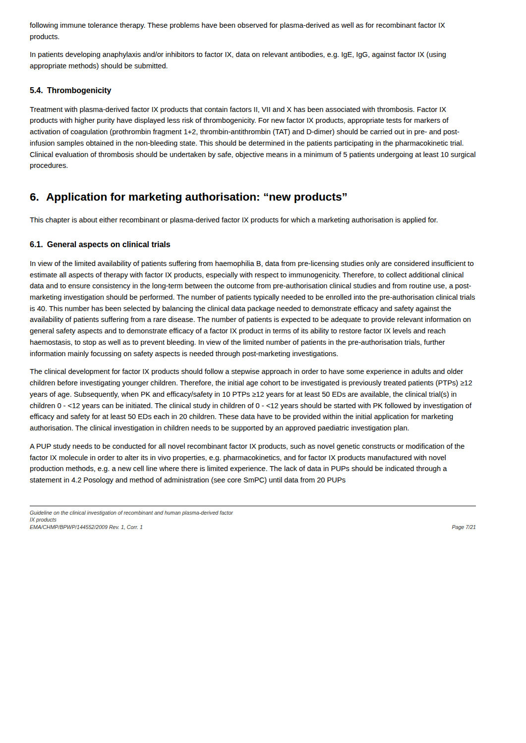following immune tolerance therapy. These problems have been observed for plasma-derived as well as for recombinant factor IX products.
In patients developing anaphylaxis and/or inhibitors to factor IX, data on relevant antibodies, e.g. IgE, IgG, against factor IX (using appropriate methods) should be submitted.
5.4. Thrombogenicity
Treatment with plasma-derived factor IX products that contain factors II, VII and X has been associated with thrombosis. Factor IX products with higher purity have displayed less risk of thrombogenicity. For new factor IX products, appropriate tests for markers of activation of coagulation (prothrombin fragment 1+2, thrombin-antithrombin (TAT) and D-dimer) should be carried out in pre- and post-infusion samples obtained in the non-bleeding state. This should be determined in the patients participating in the pharmacokinetic trial. Clinical evaluation of thrombosis should be undertaken by safe, objective means in a minimum of 5 patients undergoing at least 10 surgical procedures.
6. Application for marketing authorisation: “new products”
This chapter is about either recombinant or plasma-derived factor IX products for which a marketing authorisation is applied for.
6.1. General aspects on clinical trials
In view of the limited availability of patients suffering from haemophilia B, data from pre-licensing studies only are considered insufficient to estimate all aspects of therapy with factor IX products, especially with respect to immunogenicity. Therefore, to collect additional clinical data and to ensure consistency in the long-term between the outcome from pre-authorisation clinical studies and from routine use, a post-marketing investigation should be performed. The number of patients typically needed to be enrolled into the pre-authorisation clinical trials is 40. This number has been selected by balancing the clinical data package needed to demonstrate efficacy and safety against the availability of patients suffering from a rare disease. The number of patients is expected to be adequate to provide relevant information on general safety aspects and to demonstrate efficacy of a factor IX product in terms of its ability to restore factor IX levels and reach haemostasis, to stop as well as to prevent bleeding. In view of the limited number of patients in the pre-authorisation trials, further information mainly focussing on safety aspects is needed through post-marketing investigations.
The clinical development for factor IX products should follow a stepwise approach in order to have some experience in adults and older children before investigating younger children. Therefore, the initial age cohort to be investigated is previously treated patients (PTPs) ≥12 years of age. Subsequently, when PK and efficacy/safety in 10 PTPs ≥12 years for at least 50 EDs are available, the clinical trial(s) in children 0 - <12 years can be initiated. The clinical study in children of 0 - <12 years should be started with PK followed by investigation of efficacy and safety for at least 50 EDs each in 20 children. These data have to be provided within the initial application for marketing authorisation. The clinical investigation in children needs to be supported by an approved paediatric investigation plan.
A PUP study needs to be conducted for all novel recombinant factor IX products, such as novel genetic constructs or modification of the factor IX molecule in order to alter its in vivo properties, e.g. pharmacokinetics, and for factor IX products manufactured with novel production methods, e.g. a new cell line where there is limited experience. The lack of data in PUPs should be indicated through a statement in 4.2 Posology and method of administration (see core SmPC) until data from 20 PUPs
Guideline on the clinical investigation of recombinant and human plasma-derived factor IX products
EMA/CHMP/BPWP/144552/2009 Rev. 1, Corr. 1 Page 7/21